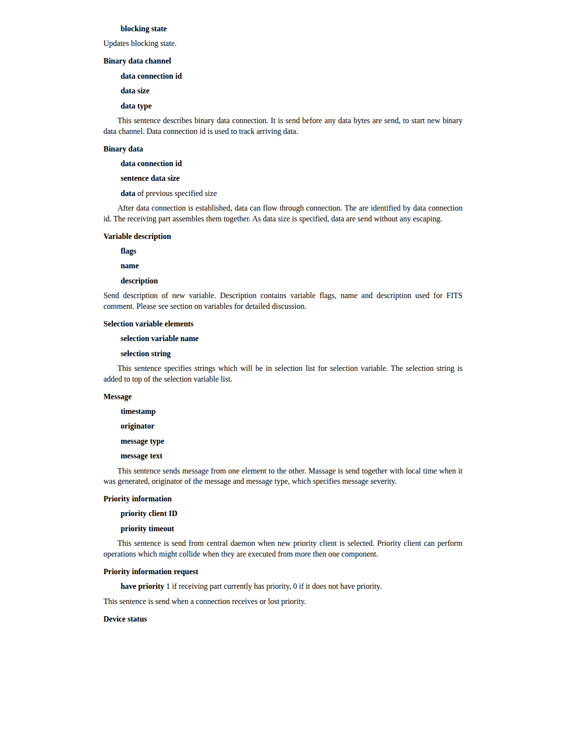blocking state
Updates blocking state.
Binary data channel
data connection id
data size
data type
This sentence describes binary data connection. It is send before any data bytes are send, to start new binary data channel. Data connection id is used to track arriving data.
Binary data
data connection id
sentence data size
data of previous specified size
After data connection is established, data can flow through connection. The are identified by data connection id. The receiving part assembles them together. As data size is specified, data are send without any escaping.
Variable description
flags
name
description
Send description of new variable. Description contains variable flags, name and description used for FITS comment. Please see section on variables for detailed discussion.
Selection variable elements
selection variable name
selection string
This sentence specifies strings which will be in selection list for selection variable. The selection string is added to top of the selection variable list.
Message
timestamp
originator
message type
message text
This sentence sends message from one element to the other. Massage is send together with local time when it was generated, originator of the message and message type, which specifies message severity.
Priority information
priority client ID
priority timeout
This sentence is send from central daemon when new priority client is selected. Priority client can perform operations which might collide when they are executed from more then one component.
Priority information request
have priority 1 if receiving part currently has priority, 0 if it does not have priority.
This sentence is send when a connection receives or lost priority.
Device status